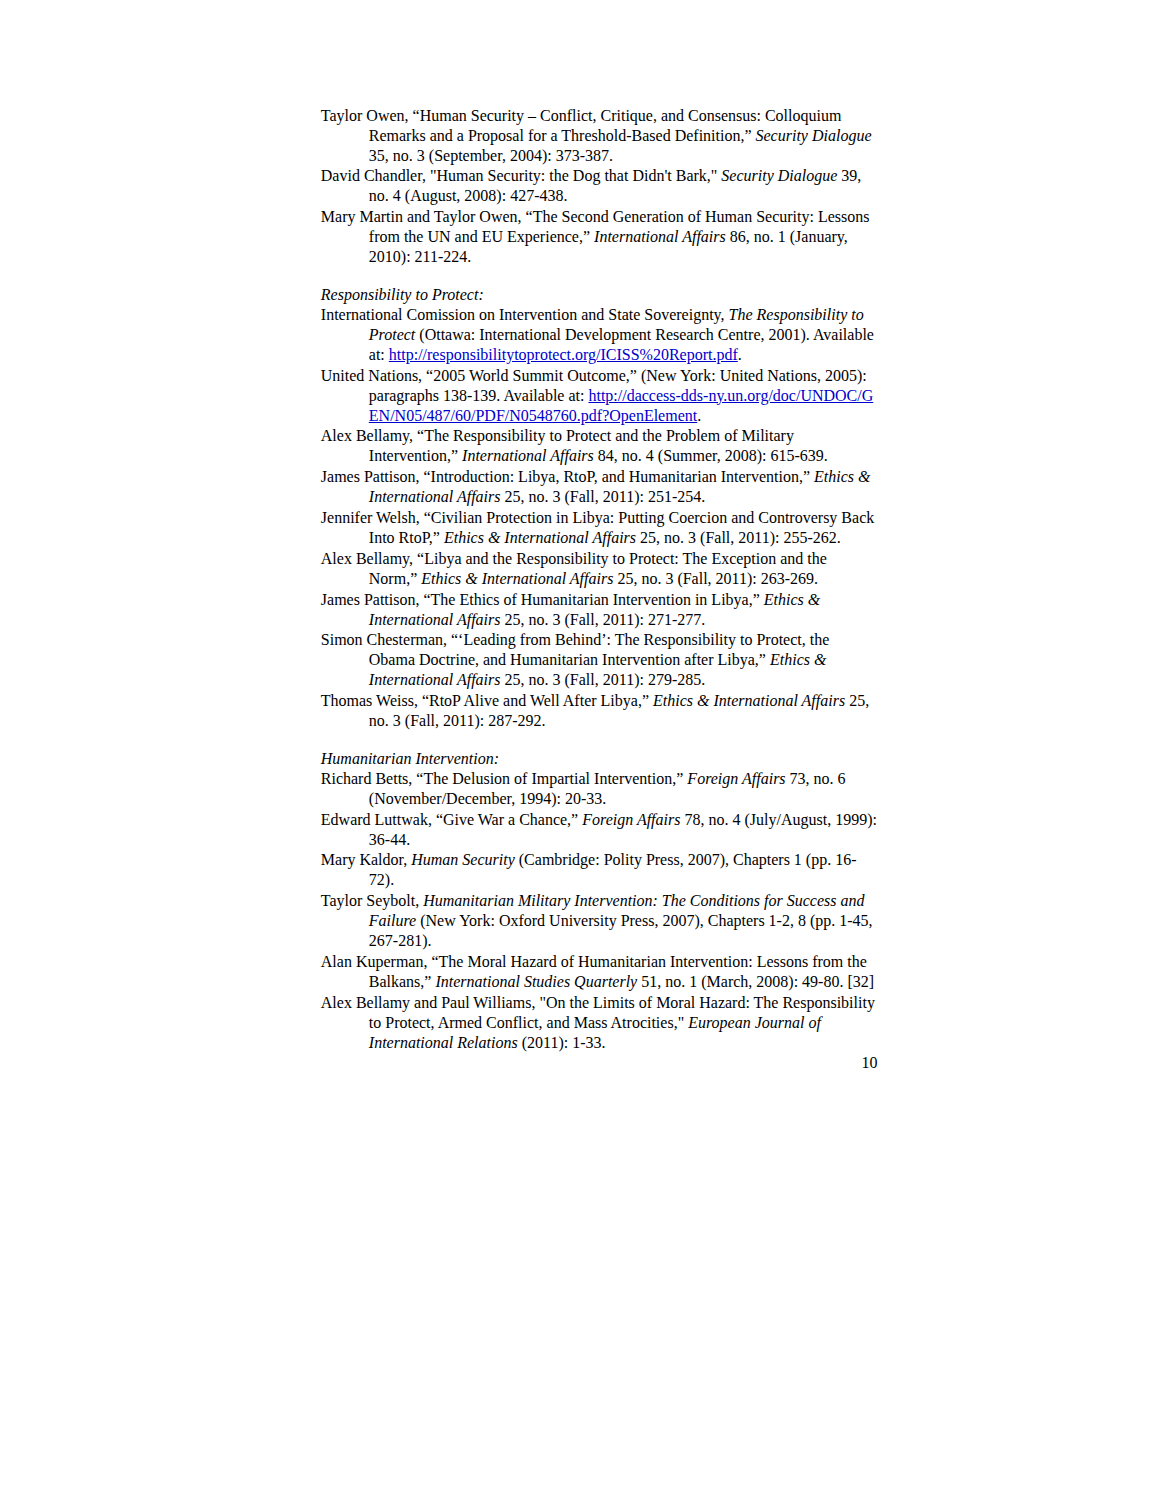Taylor Owen, “Human Security – Conflict, Critique, and Consensus: Colloquium Remarks and a Proposal for a Threshold-Based Definition,” Security Dialogue 35, no. 3 (September, 2004): 373-387.
David Chandler, "Human Security: the Dog that Didn't Bark," Security Dialogue 39, no. 4 (August, 2008): 427-438.
Mary Martin and Taylor Owen, “The Second Generation of Human Security: Lessons from the UN and EU Experience,” International Affairs 86, no. 1 (January, 2010): 211-224.
Responsibility to Protect:
International Comission on Intervention and State Sovereignty, The Responsibility to Protect (Ottawa: International Development Research Centre, 2001). Available at: http://responsibilitytoprotect.org/ICISS%20Report.pdf.
United Nations, “2005 World Summit Outcome,” (New York: United Nations, 2005): paragraphs 138-139. Available at: http://daccess-dds-ny.un.org/doc/UNDOC/GEN/N05/487/60/PDF/N0548760.pdf?OpenElement.
Alex Bellamy, “The Responsibility to Protect and the Problem of Military Intervention,” International Affairs 84, no. 4 (Summer, 2008): 615-639.
James Pattison, “Introduction: Libya, RtoP, and Humanitarian Intervention,” Ethics & International Affairs 25, no. 3 (Fall, 2011): 251-254.
Jennifer Welsh, “Civilian Protection in Libya: Putting Coercion and Controversy Back Into RtoP,” Ethics & International Affairs 25, no. 3 (Fall, 2011): 255-262.
Alex Bellamy, “Libya and the Responsibility to Protect: The Exception and the Norm,” Ethics & International Affairs 25, no. 3 (Fall, 2011): 263-269.
James Pattison, “The Ethics of Humanitarian Intervention in Libya,” Ethics & International Affairs 25, no. 3 (Fall, 2011): 271-277.
Simon Chesterman, “‘Leading from Behind’: The Responsibility to Protect, the Obama Doctrine, and Humanitarian Intervention after Libya,” Ethics & International Affairs 25, no. 3 (Fall, 2011): 279-285.
Thomas Weiss, “RtoP Alive and Well After Libya,” Ethics & International Affairs 25, no. 3 (Fall, 2011): 287-292.
Humanitarian Intervention:
Richard Betts, “The Delusion of Impartial Intervention,” Foreign Affairs 73, no. 6 (November/December, 1994): 20-33.
Edward Luttwak, “Give War a Chance,” Foreign Affairs 78, no. 4 (July/August, 1999): 36-44.
Mary Kaldor, Human Security (Cambridge: Polity Press, 2007), Chapters 1 (pp. 16-72).
Taylor Seybolt, Humanitarian Military Intervention: The Conditions for Success and Failure (New York: Oxford University Press, 2007), Chapters 1-2, 8 (pp. 1-45, 267-281).
Alan Kuperman, “The Moral Hazard of Humanitarian Intervention: Lessons from the Balkans,” International Studies Quarterly 51, no. 1 (March, 2008): 49-80. [32]
Alex Bellamy and Paul Williams, "On the Limits of Moral Hazard: The Responsibility to Protect, Armed Conflict, and Mass Atrocities," European Journal of International Relations (2011): 1-33.
10